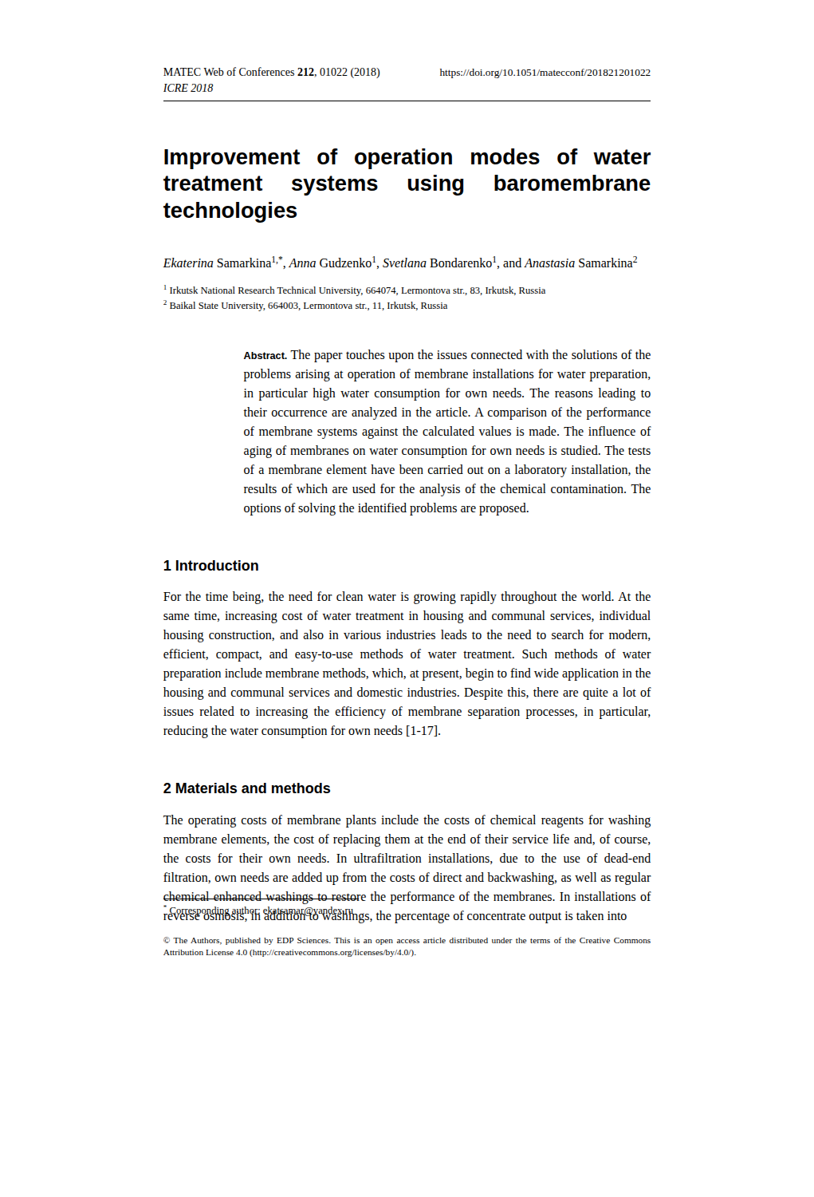MATEC Web of Conferences 212, 01022 (2018)
https://doi.org/10.1051/matecconf/201821201022
ICRE 2018
Improvement of operation modes of water treatment systems using baromembrane technologies
Ekaterina Samarkina1,*, Anna Gudzenko1, Svetlana Bondarenko1, and Anastasia Samarkina2
1 Irkutsk National Research Technical University, 664074, Lermontova str., 83, Irkutsk, Russia
2 Baikal State University, 664003, Lermontova str., 11, Irkutsk, Russia
Abstract. The paper touches upon the issues connected with the solutions of the problems arising at operation of membrane installations for water preparation, in particular high water consumption for own needs. The reasons leading to their occurrence are analyzed in the article. A comparison of the performance of membrane systems against the calculated values is made. The influence of aging of membranes on water consumption for own needs is studied. The tests of a membrane element have been carried out on a laboratory installation, the results of which are used for the analysis of the chemical contamination. The options of solving the identified problems are proposed.
1 Introduction
For the time being, the need for clean water is growing rapidly throughout the world. At the same time, increasing cost of water treatment in housing and communal services, individual housing construction, and also in various industries leads to the need to search for modern, efficient, compact, and easy-to-use methods of water treatment. Such methods of water preparation include membrane methods, which, at present, begin to find wide application in the housing and communal services and domestic industries. Despite this, there are quite a lot of issues related to increasing the efficiency of membrane separation processes, in particular, reducing the water consumption for own needs [1-17].
2 Materials and methods
The operating costs of membrane plants include the costs of chemical reagents for washing membrane elements, the cost of replacing them at the end of their service life and, of course, the costs for their own needs. In ultrafiltration installations, due to the use of dead-end filtration, own needs are added up from the costs of direct and backwashing, as well as regular chemical enhanced washings to restore the performance of the membranes. In installations of reverse osmosis, in addition to washings, the percentage of concentrate output is taken into
* Corresponding author: ekatsamar@yandex.ru
© The Authors, published by EDP Sciences. This is an open access article distributed under the terms of the Creative Commons Attribution License 4.0 (http://creativecommons.org/licenses/by/4.0/).